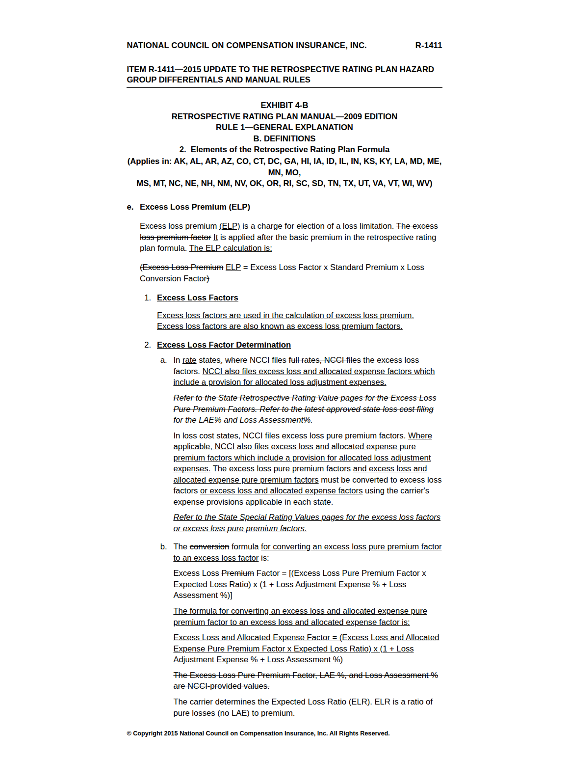National Council on Compensation Insurance, Inc. R-1411
Item R-1411—2015 Update to the Retrospective Rating Plan Hazard Group Differentials and Manual Rules
EXHIBIT 4-B
RETROSPECTIVE RATING PLAN MANUAL—2009 EDITION
RULE 1—GENERAL EXPLANATION
B. DEFINITIONS
2. Elements of the Retrospective Rating Plan Formula
(Applies in: AK, AL, AR, AZ, CO, CT, DC, GA, HI, IA, ID, IL, IN, KS, KY, LA, MD, ME, MN, MO,
MS, MT, NC, NE, NH, NM, NV, OK, OR, RI, SC, SD, TN, TX, UT, VA, VT, WI, WV)
e. Excess Loss Premium (ELP)
Excess loss premium (ELP) is a charge for election of a loss limitation. The excess loss premium factor It is applied after the basic premium in the retrospective rating plan formula. The ELP calculation is:
(Excess Loss Premium ELP = Excess Loss Factor x Standard Premium x Loss Conversion Factor)
1. Excess Loss Factors
Excess loss factors are used in the calculation of excess loss premium. Excess loss factors are also known as excess loss premium factors.
2. Excess Loss Factor Determination
a.
In rate states, where NCCI files full rates, NCCI files the excess loss factors. NCCI also files excess loss and allocated expense factors which include a provision for allocated loss adjustment expenses.
Refer to the State Retrospective Rating Value pages for the Excess Loss Pure Premium Factors. Refer to the latest approved state loss cost filing for the LAE% and Loss Assessment%.
In loss cost states, NCCI files excess loss pure premium factors. Where applicable, NCCI also files excess loss and allocated expense pure premium factors which include a provision for allocated loss adjustment expenses. The excess loss pure premium factors and excess loss and allocated expense pure premium factors must be converted to excess loss factors or excess loss and allocated expense factors using the carrier's expense provisions applicable in each state.
Refer to the State Special Rating Values pages for the excess loss factors or excess loss pure premium factors.
b.
The conversion formula for converting an excess loss pure premium factor to an excess loss factor is:
Excess Loss Premium Factor = [(Excess Loss Pure Premium Factor x Expected Loss Ratio) x (1 + Loss Adjustment Expense % + Loss Assessment %)]
The formula for converting an excess loss and allocated expense pure premium factor to an excess loss and allocated expense factor is:
Excess Loss and Allocated Expense Factor = (Excess Loss and Allocated Expense Pure Premium Factor x Expected Loss Ratio) x (1 + Loss Adjustment Expense % + Loss Assessment %)
The Excess Loss Pure Premium Factor, LAE %, and Loss Assessment % are NCCI-provided values.
The carrier determines the Expected Loss Ratio (ELR). ELR is a ratio of pure losses (no LAE) to premium.
© Copyright 2015 National Council on Compensation Insurance, Inc. All Rights Reserved.